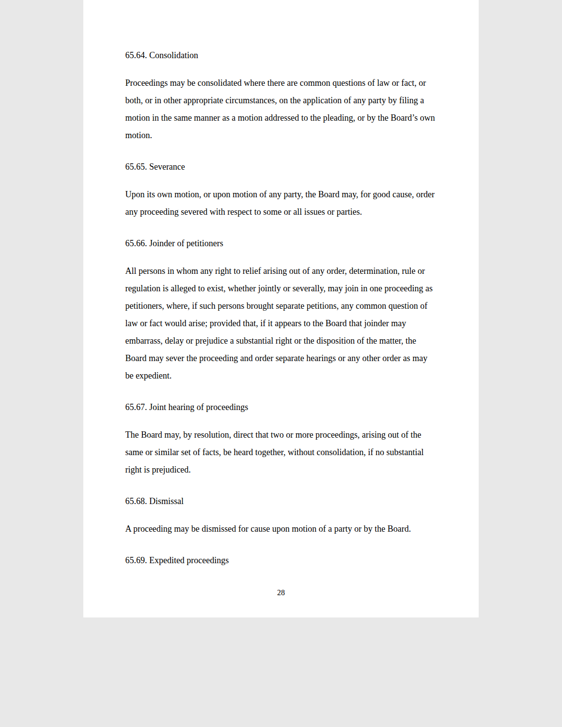65.64. Consolidation
Proceedings may be consolidated where there are common questions of law or fact, or both, or in other appropriate circumstances, on the application of any party by filing a motion in the same manner as a motion addressed to the pleading, or by the Board’s own motion.
65.65. Severance
Upon its own motion, or upon motion of any party, the Board may, for good cause, order any proceeding severed with respect to some or all issues or parties.
65.66. Joinder of petitioners
All persons in whom any right to relief arising out of any order, determination, rule or regulation is alleged to exist, whether jointly or severally, may join in one proceeding as petitioners, where, if such persons brought separate petitions, any common question of law or fact would arise; provided that, if it appears to the Board that joinder may embarrass, delay or prejudice a substantial right or the disposition of the matter, the Board may sever the proceeding and order separate hearings or any other order as may be expedient.
65.67. Joint hearing of proceedings
The Board may, by resolution, direct that two or more proceedings, arising out of the same or similar set of facts, be heard together, without consolidation, if no substantial right is prejudiced.
65.68. Dismissal
A proceeding may be dismissed for cause upon motion of a party or by the Board.
65.69. Expedited proceedings
28